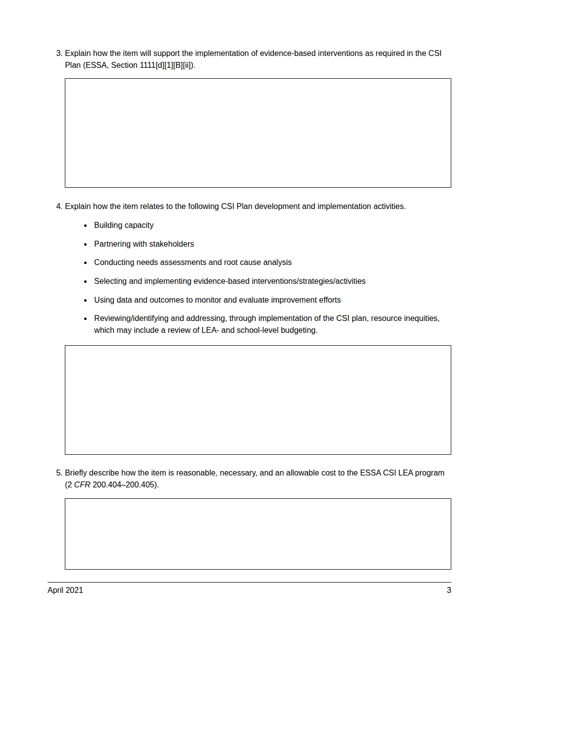Explain how the item will support the implementation of evidence-based interventions as required in the CSI Plan (ESSA, Section 1111[d][1][B][ii]).
Explain how the item relates to the following CSI Plan development and implementation activities.
Building capacity
Partnering with stakeholders
Conducting needs assessments and root cause analysis
Selecting and implementing evidence-based interventions/strategies/activities
Using data and outcomes to monitor and evaluate improvement efforts
Reviewing/identifying and addressing, through implementation of the CSI plan, resource inequities, which may include a review of LEA- and school-level budgeting.
Briefly describe how the item is reasonable, necessary, and an allowable cost to the ESSA CSI LEA program (2 CFR 200.404–200.405).
April 2021 3